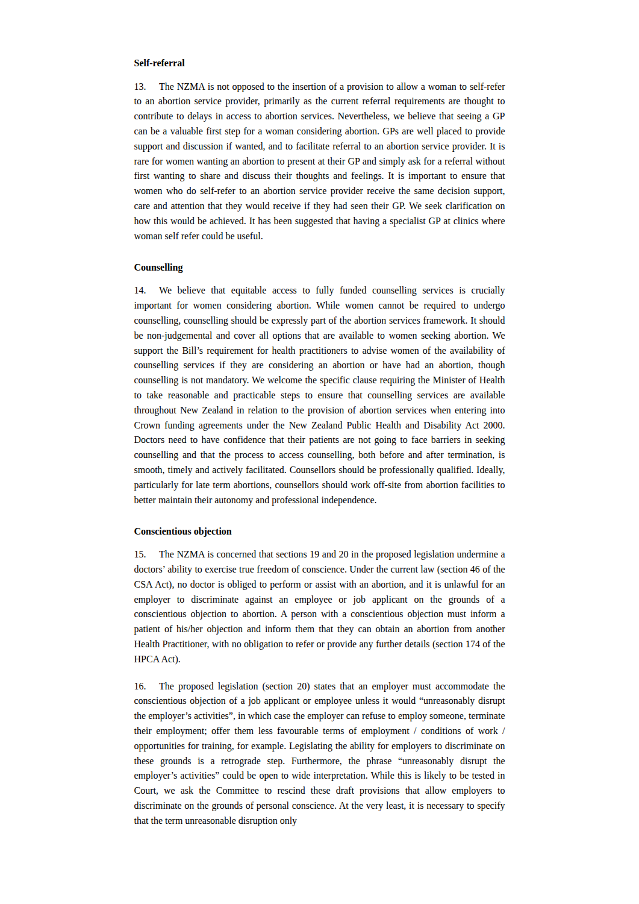Self-referral
13. The NZMA is not opposed to the insertion of a provision to allow a woman to self-refer to an abortion service provider, primarily as the current referral requirements are thought to contribute to delays in access to abortion services. Nevertheless, we believe that seeing a GP can be a valuable first step for a woman considering abortion. GPs are well placed to provide support and discussion if wanted, and to facilitate referral to an abortion service provider. It is rare for women wanting an abortion to present at their GP and simply ask for a referral without first wanting to share and discuss their thoughts and feelings. It is important to ensure that women who do self-refer to an abortion service provider receive the same decision support, care and attention that they would receive if they had seen their GP. We seek clarification on how this would be achieved. It has been suggested that having a specialist GP at clinics where woman self refer could be useful.
Counselling
14. We believe that equitable access to fully funded counselling services is crucially important for women considering abortion. While women cannot be required to undergo counselling, counselling should be expressly part of the abortion services framework. It should be non-judgemental and cover all options that are available to women seeking abortion. We support the Bill’s requirement for health practitioners to advise women of the availability of counselling services if they are considering an abortion or have had an abortion, though counselling is not mandatory. We welcome the specific clause requiring the Minister of Health to take reasonable and practicable steps to ensure that counselling services are available throughout New Zealand in relation to the provision of abortion services when entering into Crown funding agreements under the New Zealand Public Health and Disability Act 2000. Doctors need to have confidence that their patients are not going to face barriers in seeking counselling and that the process to access counselling, both before and after termination, is smooth, timely and actively facilitated. Counsellors should be professionally qualified. Ideally, particularly for late term abortions, counsellors should work off-site from abortion facilities to better maintain their autonomy and professional independence.
Conscientious objection
15. The NZMA is concerned that sections 19 and 20 in the proposed legislation undermine a doctors’ ability to exercise true freedom of conscience. Under the current law (section 46 of the CSA Act), no doctor is obliged to perform or assist with an abortion, and it is unlawful for an employer to discriminate against an employee or job applicant on the grounds of a conscientious objection to abortion. A person with a conscientious objection must inform a patient of his/her objection and inform them that they can obtain an abortion from another Health Practitioner, with no obligation to refer or provide any further details (section 174 of the HPCA Act).
16. The proposed legislation (section 20) states that an employer must accommodate the conscientious objection of a job applicant or employee unless it would “unreasonably disrupt the employer’s activities”, in which case the employer can refuse to employ someone, terminate their employment; offer them less favourable terms of employment / conditions of work / opportunities for training, for example. Legislating the ability for employers to discriminate on these grounds is a retrograde step. Furthermore, the phrase “unreasonably disrupt the employer’s activities” could be open to wide interpretation. While this is likely to be tested in Court, we ask the Committee to rescind these draft provisions that allow employers to discriminate on the grounds of personal conscience. At the very least, it is necessary to specify that the term unreasonable disruption only